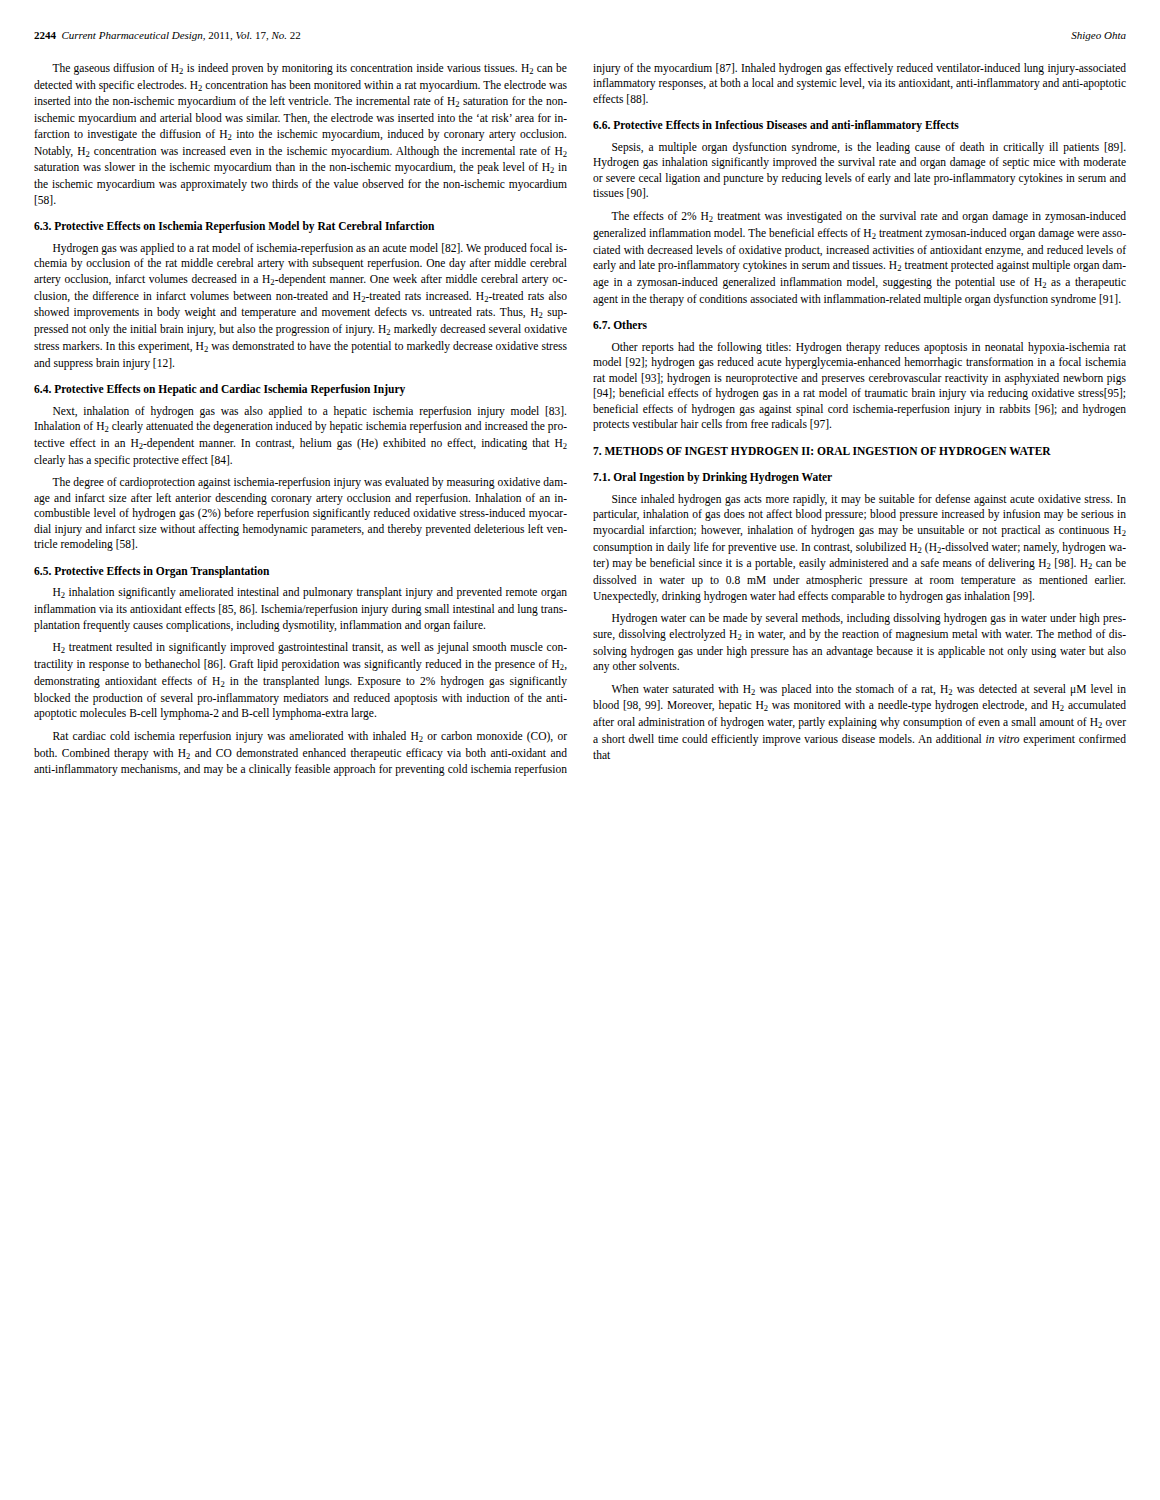2244 Current Pharmaceutical Design, 2011, Vol. 17, No. 22
Shigeo Ohta
The gaseous diffusion of H2 is indeed proven by monitoring its concentration inside various tissues. H2 can be detected with specific electrodes. H2 concentration has been monitored within a rat myocardium. The electrode was inserted into the non-ischemic myocardium of the left ventricle. The incremental rate of H2 saturation for the non-ischemic myocardium and arterial blood was similar. Then, the electrode was inserted into the ‘at risk’ area for infarction to investigate the diffusion of H2 into the ischemic myocardium, induced by coronary artery occlusion. Notably, H2 concentration was increased even in the ischemic myocardium. Although the incremental rate of H2 saturation was slower in the ischemic myocardium than in the non-ischemic myocardium, the peak level of H2 in the ischemic myocardium was approximately two thirds of the value observed for the non-ischemic myocardium [58].
6.3. Protective Effects on Ischemia Reperfusion Model by Rat Cerebral Infarction
Hydrogen gas was applied to a rat model of ischemia-reperfusion as an acute model [82]. We produced focal ischemia by occlusion of the rat middle cerebral artery with subsequent reperfusion. One day after middle cerebral artery occlusion, infarct volumes decreased in a H2-dependent manner. One week after middle cerebral artery occlusion, the difference in infarct volumes between non-treated and H2-treated rats increased. H2-treated rats also showed improvements in body weight and temperature and movement defects vs. untreated rats. Thus, H2 suppressed not only the initial brain injury, but also the progression of injury. H2 markedly decreased several oxidative stress markers. In this experiment, H2 was demonstrated to have the potential to markedly decrease oxidative stress and suppress brain injury [12].
6.4. Protective Effects on Hepatic and Cardiac Ischemia Reperfusion Injury
Next, inhalation of hydrogen gas was also applied to a hepatic ischemia reperfusion injury model [83]. Inhalation of H2 clearly attenuated the degeneration induced by hepatic ischemia reperfusion and increased the protective effect in an H2-dependent manner. In contrast, helium gas (He) exhibited no effect, indicating that H2 clearly has a specific protective effect [84].
The degree of cardioprotection against ischemia-reperfusion injury was evaluated by measuring oxidative damage and infarct size after left anterior descending coronary artery occlusion and reperfusion. Inhalation of an incombustible level of hydrogen gas (2%) before reperfusion significantly reduced oxidative stress-induced myocardial injury and infarct size without affecting hemodynamic parameters, and thereby prevented deleterious left ventricle remodeling [58].
6.5. Protective Effects in Organ Transplantation
H2 inhalation significantly ameliorated intestinal and pulmonary transplant injury and prevented remote organ inflammation via its antioxidant effects [85, 86]. Ischemia/reperfusion injury during small intestinal and lung transplantation frequently causes complications, including dysmotility, inflammation and organ failure.
H2 treatment resulted in significantly improved gastrointestinal transit, as well as jejunal smooth muscle contractility in response to bethanechol [86]. Graft lipid peroxidation was significantly reduced in the presence of H2, demonstrating antioxidant effects of H2 in the transplanted lungs. Exposure to 2% hydrogen gas significantly blocked the production of several pro-inflammatory mediators and reduced apoptosis with induction of the anti-apoptotic molecules B-cell lymphoma-2 and B-cell lymphoma-extra large.
Rat cardiac cold ischemia reperfusion injury was ameliorated with inhaled H2 or carbon monoxide (CO), or both. Combined therapy with H2 and CO demonstrated enhanced therapeutic efficacy via both anti-oxidant and anti-inflammatory mechanisms, and may be a clinically feasible approach for preventing cold ischemia reperfusion injury of the myocardium [87]. Inhaled hydrogen gas effectively reduced ventilator-induced lung injury-associated inflammatory responses, at both a local and systemic level, via its antioxidant, anti-inflammatory and anti-apoptotic effects [88].
6.6. Protective Effects in Infectious Diseases and anti-inflammatory Effects
Sepsis, a multiple organ dysfunction syndrome, is the leading cause of death in critically ill patients [89]. Hydrogen gas inhalation significantly improved the survival rate and organ damage of septic mice with moderate or severe cecal ligation and puncture by reducing levels of early and late pro-inflammatory cytokines in serum and tissues [90].
The effects of 2% H2 treatment was investigated on the survival rate and organ damage in zymosan-induced generalized inflammation model. The beneficial effects of H2 treatment zymosan-induced organ damage were associated with decreased levels of oxidative product, increased activities of antioxidant enzyme, and reduced levels of early and late pro-inflammatory cytokines in serum and tissues. H2 treatment protected against multiple organ damage in a zymosan-induced generalized inflammation model, suggesting the potential use of H2 as a therapeutic agent in the therapy of conditions associated with inflammation-related multiple organ dysfunction syndrome [91].
6.7. Others
Other reports had the following titles: Hydrogen therapy reduces apoptosis in neonatal hypoxia-ischemia rat model [92]; hydrogen gas reduced acute hyperglycemia-enhanced hemorrhagic transformation in a focal ischemia rat model [93]; hydrogen is neuroprotective and preserves cerebrovascular reactivity in asphyxiated newborn pigs [94]; beneficial effects of hydrogen gas in a rat model of traumatic brain injury via reducing oxidative stress[95]; beneficial effects of hydrogen gas against spinal cord ischemia-reperfusion injury in rabbits [96]; and hydrogen protects vestibular hair cells from free radicals [97].
7. METHODS OF INGEST HYDROGEN II: ORAL INGESTION OF HYDROGEN WATER
7.1. Oral Ingestion by Drinking Hydrogen Water
Since inhaled hydrogen gas acts more rapidly, it may be suitable for defense against acute oxidative stress. In particular, inhalation of gas does not affect blood pressure; blood pressure increased by infusion may be serious in myocardial infarction; however, inhalation of hydrogen gas may be unsuitable or not practical as continuous H2 consumption in daily life for preventive use. In contrast, solubilized H2 (H2-dissolved water; namely, hydrogen water) may be beneficial since it is a portable, easily administered and a safe means of delivering H2 [98]. H2 can be dissolved in water up to 0.8 mM under atmospheric pressure at room temperature as mentioned earlier. Unexpectedly, drinking hydrogen water had effects comparable to hydrogen gas inhalation [99].
Hydrogen water can be made by several methods, including dissolving hydrogen gas in water under high pressure, dissolving electrolyzed H2 in water, and by the reaction of magnesium metal with water. The method of dissolving hydrogen gas under high pressure has an advantage because it is applicable not only using water but also any other solvents.
When water saturated with H2 was placed into the stomach of a rat, H2 was detected at several μM level in blood [98, 99]. Moreover, hepatic H2 was monitored with a needle-type hydrogen electrode, and H2 accumulated after oral administration of hydrogen water, partly explaining why consumption of even a small amount of H2 over a short dwell time could efficiently improve various disease models. An additional in vitro experiment confirmed that